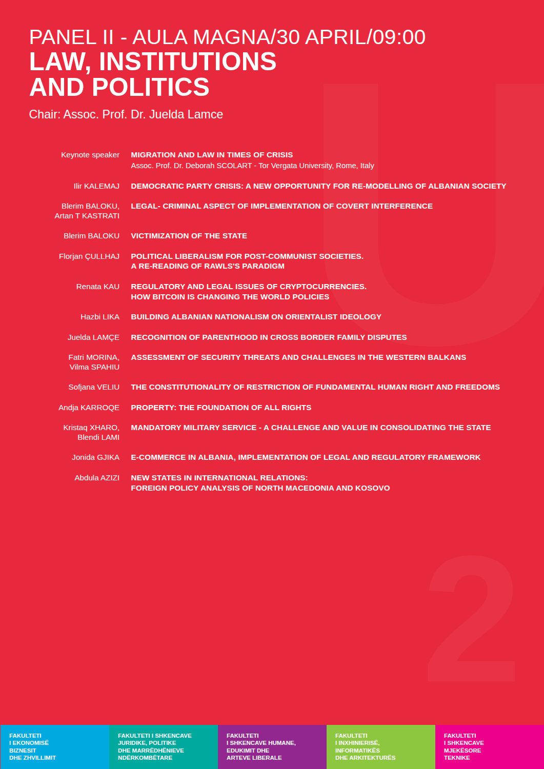U
2
Panel II - Aula Magna/30 April/09:00
Law, Institutions
and Politics
Chair: Assoc. Prof. Dr. Juelda Lamce
| Keynote speaker | Migration and Law in Times of Crisis Assoc. Prof. Dr. Deborah SCOLART - Tor Vergata University, Rome, Italy |
| Ilir KALEMAJ | Democratic Party Crisis: A New Opportunity for Re-Modelling of Albanian Society |
| Blerim BALOKU, Artan T KASTRATI | Legal- Criminal Aspect of Implementation of Covert Interference |
| Blerim BALOKU | Victimization of the State |
| Florjan ÇULLHAJ | Political Liberalism for Post-Communist Societies. A Re-Reading of Rawls's Paradigm |
| Renata KAU | Regulatory and Legal Issues of Cryptocurrencies. How Bitcoin is Changing the World Policies |
| Hazbi LIKA | Building Albanian Nationalism on Orientalist Ideology |
| Juelda LAMÇE | Recognition of Parenthood in Cross Border Family Disputes |
| Fatri MORINA, Vilma SPAHIU | Assessment of Security Threats and Challenges in the Western Balkans |
| Sofjana VELIU | The Constitutionality of Restriction of Fundamental Human Right and Freedoms |
| Andja KARROQE | Property: The Foundation of All Rights |
| Kristaq XHARO, Blendi LAMI | Mandatory Military Service - A Challenge and Value in Consolidating the State |
| Jonida GJIKA | E-Commerce in Albania, Implementation of Legal and Regulatory Framework |
| Abdula AZIZI | New States in International Relations: Foreign Policy Analysis of North Macedonia and Kosovo |
Fakulteti
i Ekonomisë
Biznesit
dhe Zhvillimit
Fakulteti i Shkencave
Juridike, Politike
dhe Marrëdhënieve
Ndërkombëtare
Fakulteti
i Shkencave Humane,
Edukimit dhe
Arteve Liberale
Fakulteti
i Inxhinierisë,
Informatikës
dhe Arkitekturës
Fakulteti
i Shkencave
Mjekësore
Teknike